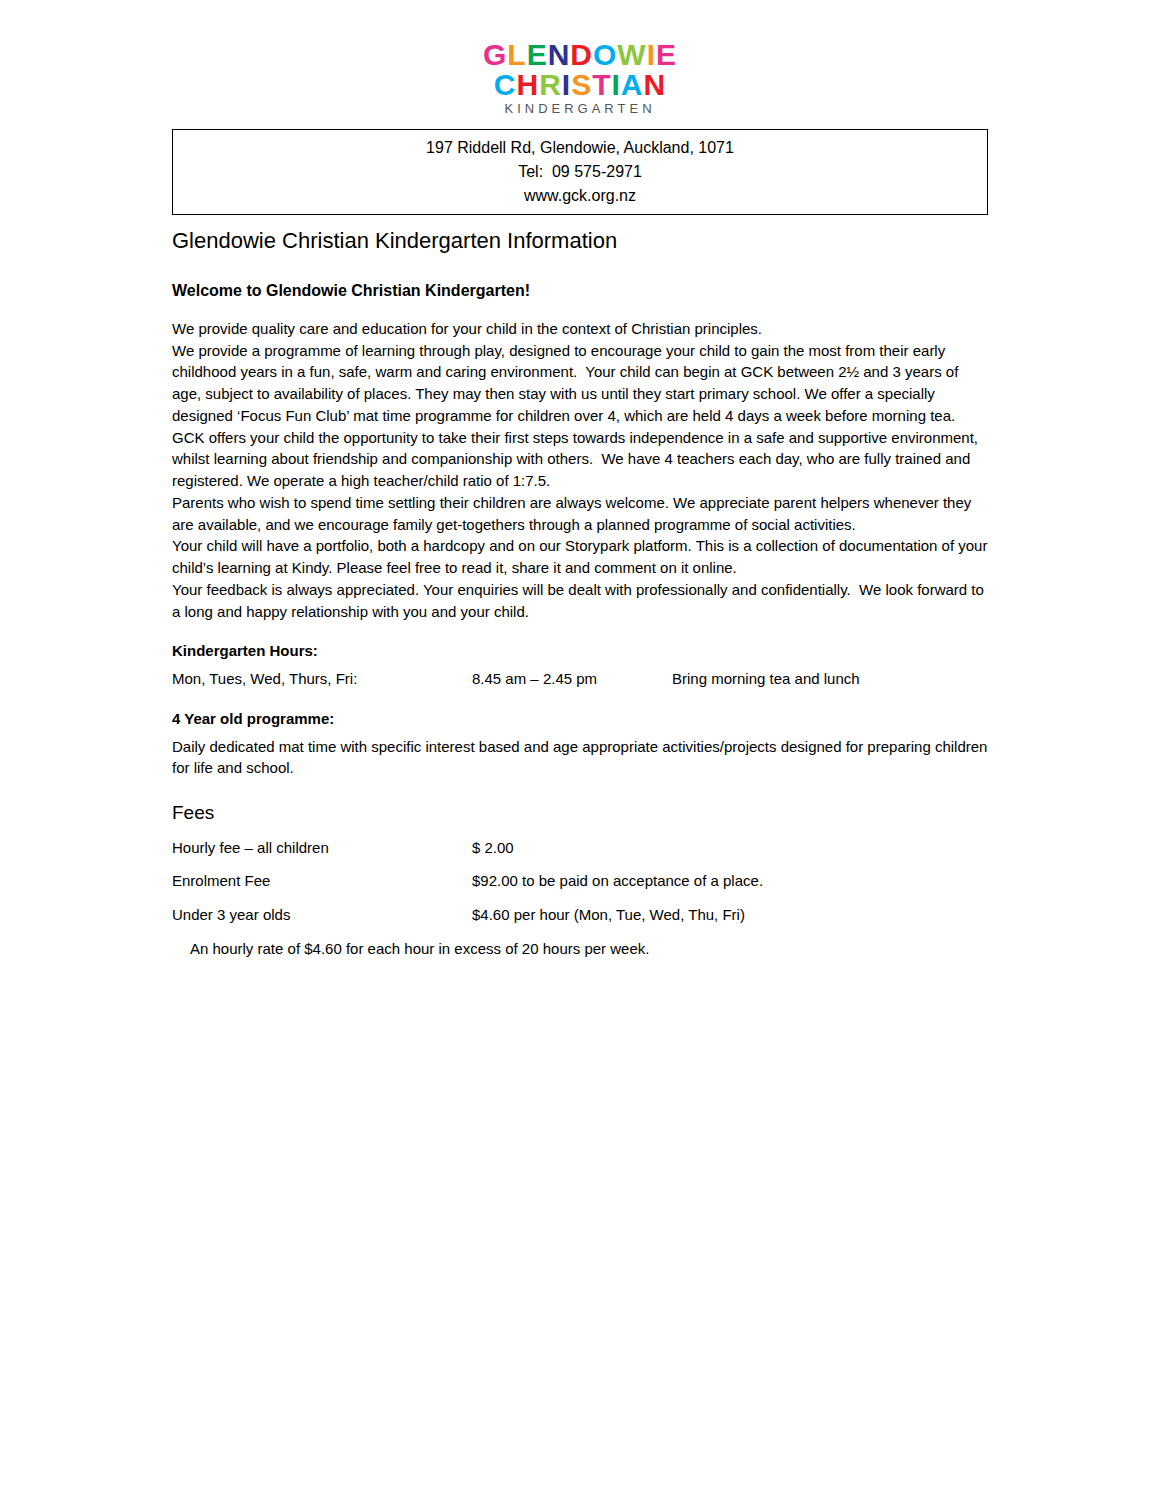GLENDOWIE
CHRISTIAN
KINDERGARTEN
197 Riddell Rd, Glendowie, Auckland, 1071
Tel: 09 575-2971
www.gck.org.nz
Glendowie Christian Kindergarten Information
Welcome to Glendowie Christian Kindergarten!
We provide quality care and education for your child in the context of Christian principles.
We provide a programme of learning through play, designed to encourage your child to gain the most from their early childhood years in a fun, safe, warm and caring environment. Your child can begin at GCK between 2½ and 3 years of age, subject to availability of places. They may then stay with us until they start primary school. We offer a specially designed ‘Focus Fun Club’ mat time programme for children over 4, which are held 4 days a week before morning tea. GCK offers your child the opportunity to take their first steps towards independence in a safe and supportive environment, whilst learning about friendship and companionship with others. We have 4 teachers each day, who are fully trained and registered. We operate a high teacher/child ratio of 1:7.5.
Parents who wish to spend time settling their children are always welcome. We appreciate parent helpers whenever they are available, and we encourage family get-togethers through a planned programme of social activities.
Your child will have a portfolio, both a hardcopy and on our Storypark platform. This is a collection of documentation of your child’s learning at Kindy. Please feel free to read it, share it and comment on it online.
Your feedback is always appreciated. Your enquiries will be dealt with professionally and confidentially. We look forward to a long and happy relationship with you and your child.
Kindergarten Hours:
Mon, Tues, Wed, Thurs, Fri:
8.45 am – 2.45 pm
Bring morning tea and lunch
4 Year old programme:
Daily dedicated mat time with specific interest based and age appropriate activities/projects designed for preparing children for life and school.
Fees
Hourly fee – all children
$ 2.00
Enrolment Fee
$92.00 to be paid on acceptance of a place.
Under 3 year olds
$4.60 per hour (Mon, Tue, Wed, Thu, Fri)
An hourly rate of $4.60 for each hour in excess of 20 hours per week.